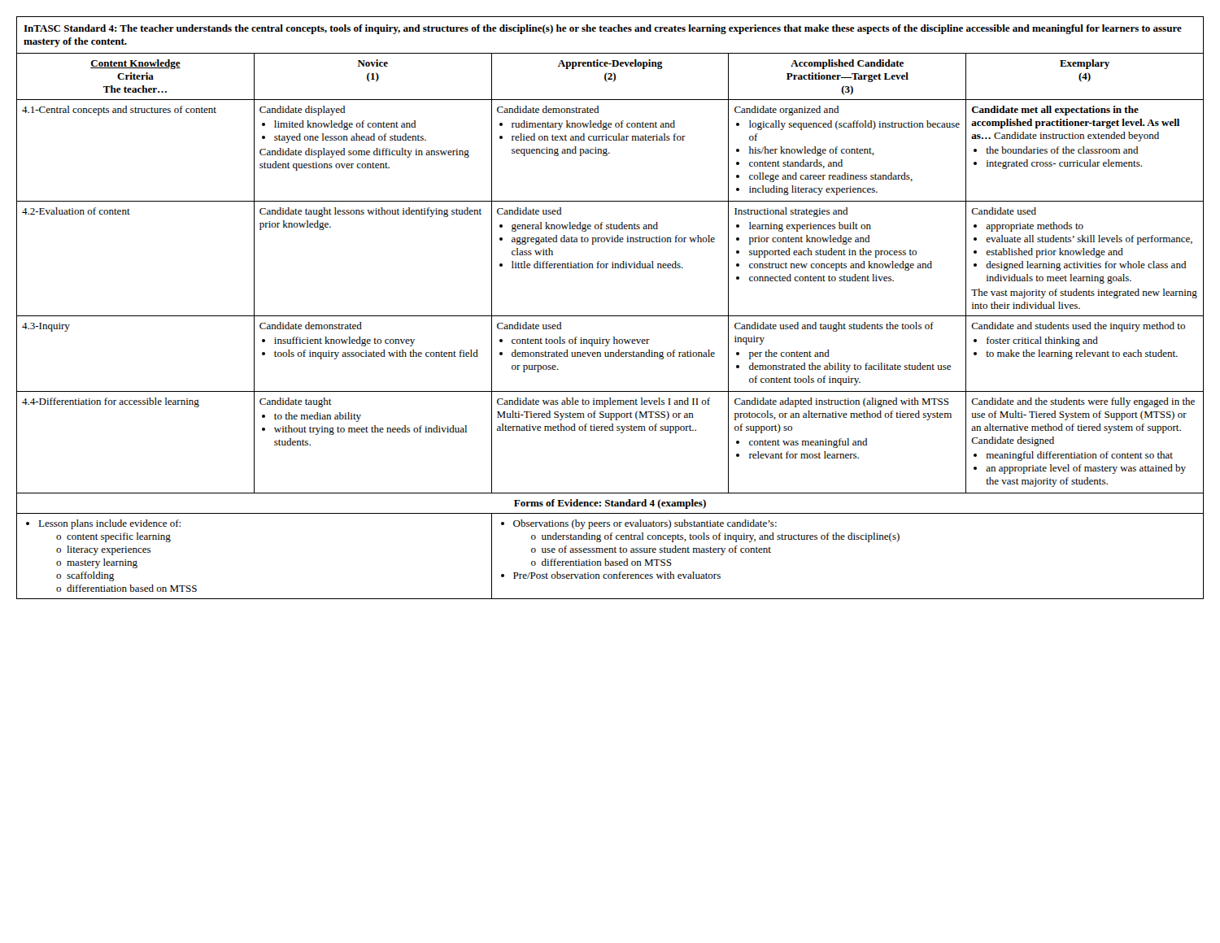| InTASC Standard 4: The teacher understands the central concepts, tools of inquiry, and structures of the discipline(s) he or she teaches and creates learning experiences that make these aspects of the discipline accessible and meaningful for learners to assure mastery of the content. |
| Content Knowledge Criteria The teacher… | Novice (1) | Apprentice-Developing (2) | Accomplished Candidate Practitioner—Target Level (3) | Exemplary (4) |
| 4.1-Central concepts and structures of content | Candidate displayed limited knowledge of content and stayed one lesson ahead of students. Candidate displayed some difficulty in answering student questions over content. | Candidate demonstrated rudimentary knowledge of content and relied on text and curricular materials for sequencing and pacing. | Candidate organized and logically sequenced (scaffold) instruction because of his/her knowledge of content, content standards, and college and career readiness standards, including literacy experiences. | Candidate met all expectations in the accomplished practitioner-target level. As well as… Candidate instruction extended beyond the boundaries of the classroom and integrated cross- curricular elements. |
| 4.2-Evaluation of content | Candidate taught lessons without identifying student prior knowledge. | Candidate used general knowledge of students and aggregated data to provide instruction for whole class with little differentiation for individual needs. | Instructional strategies and learning experiences built on prior content knowledge and supported each student in the process to construct new concepts and knowledge and connected content to student lives. | Candidate used appropriate methods to evaluate all students’ skill levels of performance, established prior knowledge and designed learning activities for whole class and individuals to meet learning goals. The vast majority of students integrated new learning into their individual lives. |
| 4.3-Inquiry | Candidate demonstrated insufficient knowledge to convey tools of inquiry associated with the content field | Candidate used content tools of inquiry however demonstrated uneven understanding of rationale or purpose. | Candidate used and taught students the tools of inquiry per the content and demonstrated the ability to facilitate student use of content tools of inquiry. | Candidate and students used the inquiry method to foster critical thinking and to make the learning relevant to each student. |
| 4.4-Differentiation for accessible learning | Candidate taught to the median ability without trying to meet the needs of individual students. | Candidate was able to implement levels I and II of Multi-Tiered System of Support (MTSS) or an alternative method of tiered system of support.. | Candidate adapted instruction (aligned with MTSS protocols, or an alternative method of tiered system of support) so content was meaningful and relevant for most learners. | Candidate and the students were fully engaged in the use of Multi- Tiered System of Support (MTSS) or an alternative method of tiered system of support. Candidate designed meaningful differentiation of content so that an appropriate level of mastery was attained by the vast majority of students. |
| Forms of Evidence: Standard 4 (examples) |
| Lesson plans include evidence of: content specific learning literacy experiences mastery learning scaffolding differentiation based on MTSS | Observations (by peers or evaluators) substantiate candidate’s: understanding of central concepts, tools of inquiry, and structures of the discipline(s) use of assessment to assure student mastery of content differentiation based on MTSS Pre/Post observation conferences with evaluators |